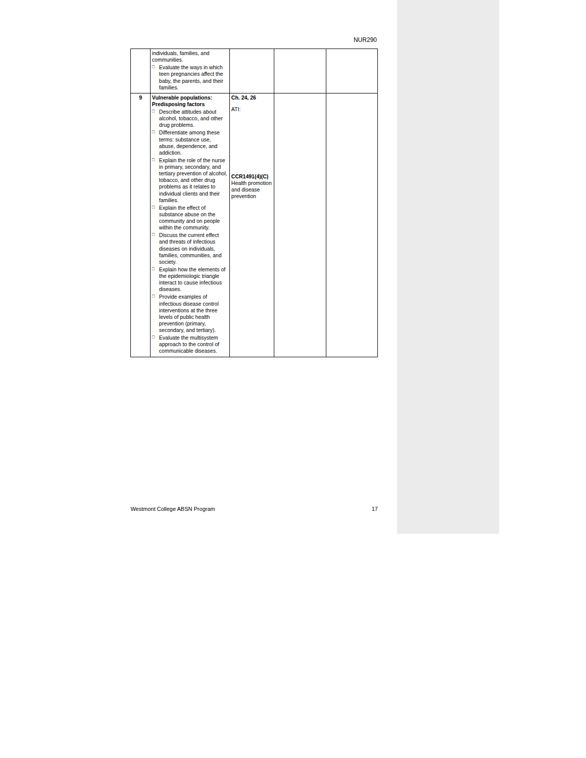NUR290
| | individuals, families, and communities. Evaluate the ways in which teen pregnancies affect the baby, the parents, and their families. | | | |
| 9 | Vulnerable populations: Predisposing factors Describe attitudes about alcohol, tobacco, and other drug problems. Differentiate among these terms: substance use, abuse, dependence, and addiction. Explain the role of the nurse in primary, secondary, and tertiary prevention of alcohol, tobacco, and other drug problems as it relates to individual clients and their families. Explain the effect of substance abuse on the community and on people within the community. Discuss the current effect and threats of infectious diseases on individuals, families, communities, and society. Explain how the elements of the epidemiologic triangle interact to cause infectious diseases. Provide examples of infectious disease control interventions at the three levels of public health prevention (primary, secondary, and tertiary). Evaluate the multisystem approach to the control of communicable diseases. | Ch. 24, 26 ATI: CCR1491(4)(C) Health promotion and disease prevention | | |
Westmont College ABSN Program 17